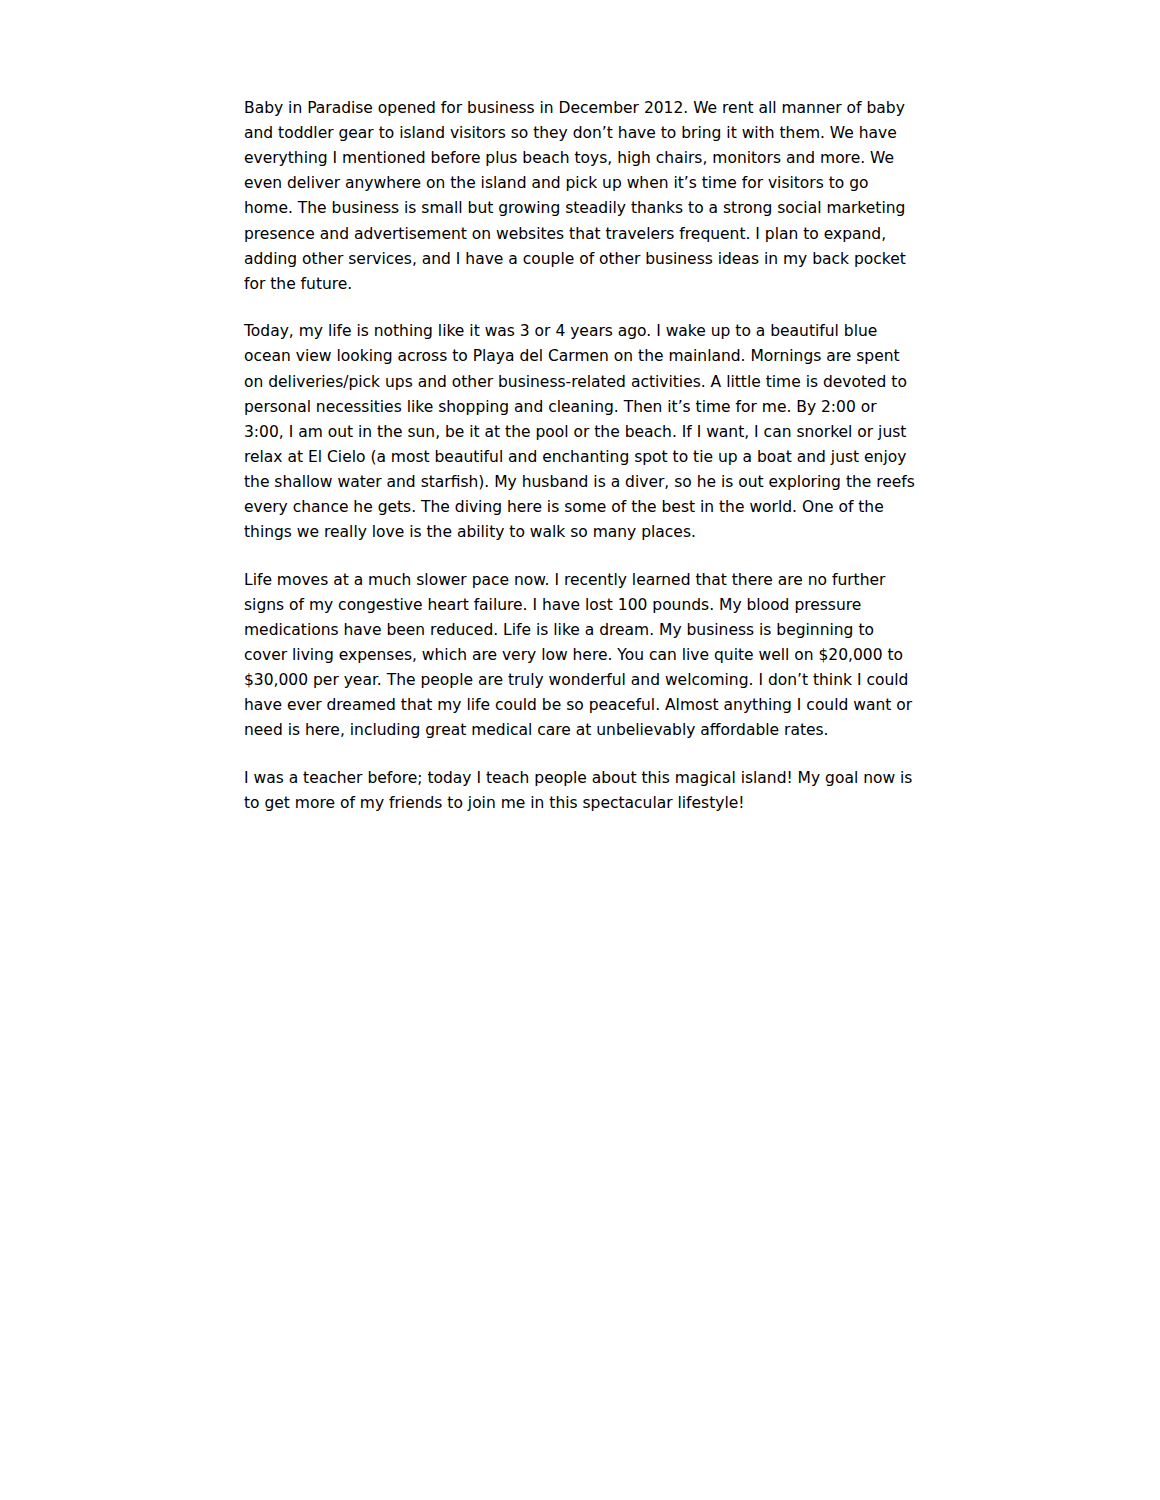Baby in Paradise opened for business in December 2012. We rent all manner of baby and toddler gear to island visitors so they don’t have to bring it with them. We have everything I mentioned before plus beach toys, high chairs, monitors and more. We even deliver anywhere on the island and pick up when it’s time for visitors to go home. The business is small but growing steadily thanks to a strong social marketing presence and advertisement on websites that travelers frequent. I plan to expand, adding other services, and I have a couple of other business ideas in my back pocket for the future.
Today, my life is nothing like it was 3 or 4 years ago. I wake up to a beautiful blue ocean view looking across to Playa del Carmen on the mainland. Mornings are spent on deliveries/pick ups and other business-related activities. A little time is devoted to personal necessities like shopping and cleaning. Then it’s time for me. By 2:00 or 3:00, I am out in the sun, be it at the pool or the beach. If I want, I can snorkel or just relax at El Cielo (a most beautiful and enchanting spot to tie up a boat and just enjoy the shallow water and starfish). My husband is a diver, so he is out exploring the reefs every chance he gets. The diving here is some of the best in the world. One of the things we really love is the ability to walk so many places.
Life moves at a much slower pace now. I recently learned that there are no further signs of my congestive heart failure. I have lost 100 pounds. My blood pressure medications have been reduced. Life is like a dream. My business is beginning to cover living expenses, which are very low here. You can live quite well on $20,000 to $30,000 per year. The people are truly wonderful and welcoming. I don’t think I could have ever dreamed that my life could be so peaceful. Almost anything I could want or need is here, including great medical care at unbelievably affordable rates.
I was a teacher before; today I teach people about this magical island! My goal now is to get more of my friends to join me in this spectacular lifestyle!